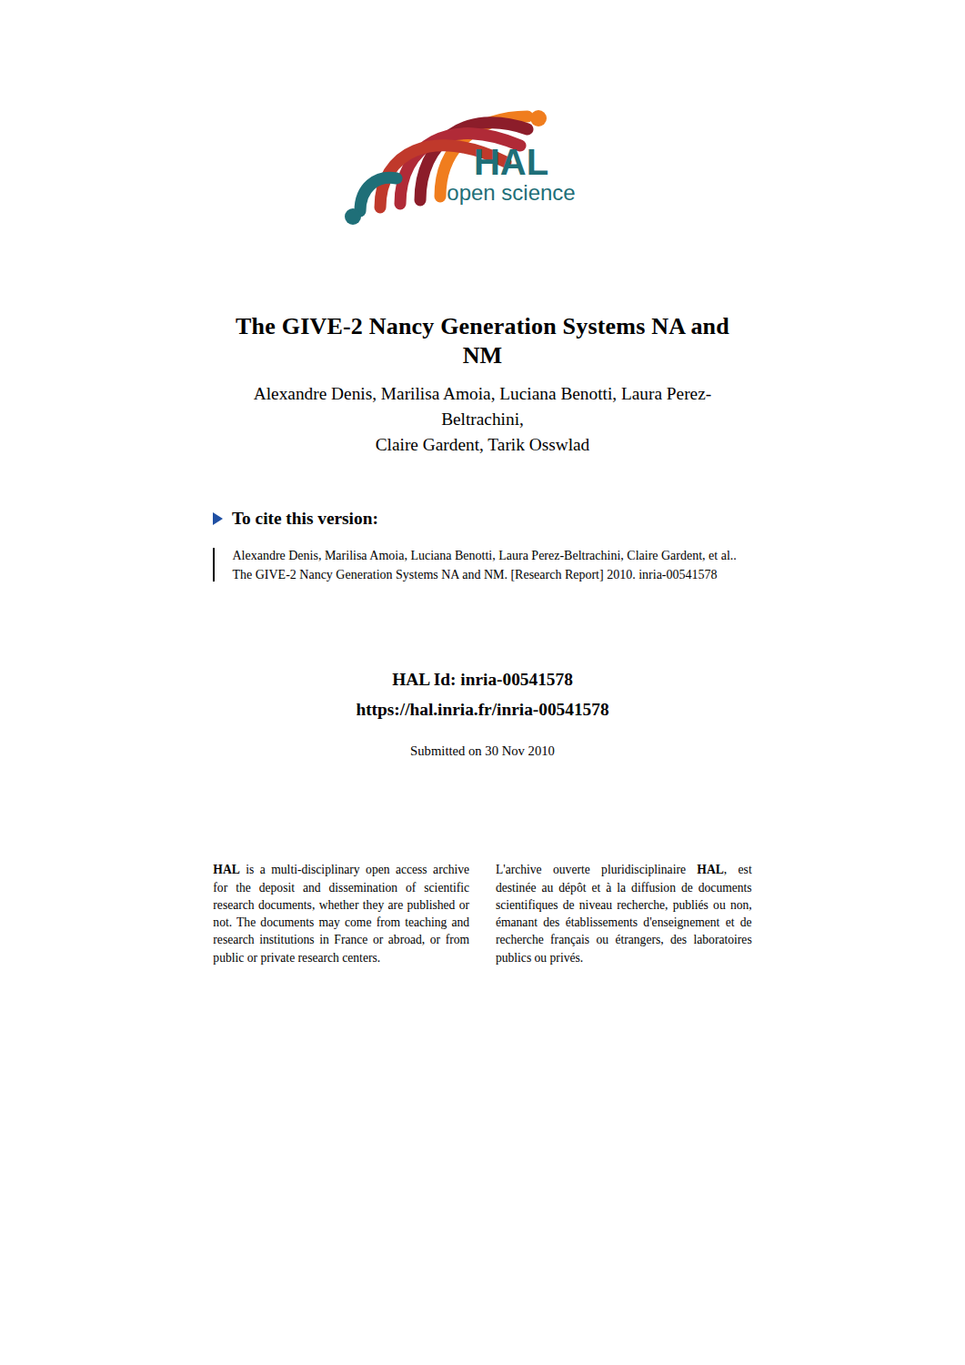HAL open science HAL open science
The GIVE-2 Nancy Generation Systems NA and NM
Alexandre Denis, Marilisa Amoia, Luciana Benotti, Laura Perez-Beltrachini,
Claire Gardent, Tarik Osswlad
To cite this version:
Alexandre Denis, Marilisa Amoia, Luciana Benotti, Laura Perez-Beltrachini, Claire Gardent, et al.. The GIVE-2 Nancy Generation Systems NA and NM. [Research Report] 2010. inria-00541578
HAL Id: inria-00541578
https://hal.inria.fr/inria-00541578
Submitted on 30 Nov 2010
HAL is a multi-disciplinary open access archive for the deposit and dissemination of scientific research documents, whether they are published or not. The documents may come from teaching and research institutions in France or abroad, or from public or private research centers.
L'archive ouverte pluridisciplinaire HAL, est destinée au dépôt et à la diffusion de documents scientifiques de niveau recherche, publiés ou non, émanant des établissements d'enseignement et de recherche français ou étrangers, des laboratoires publics ou privés.